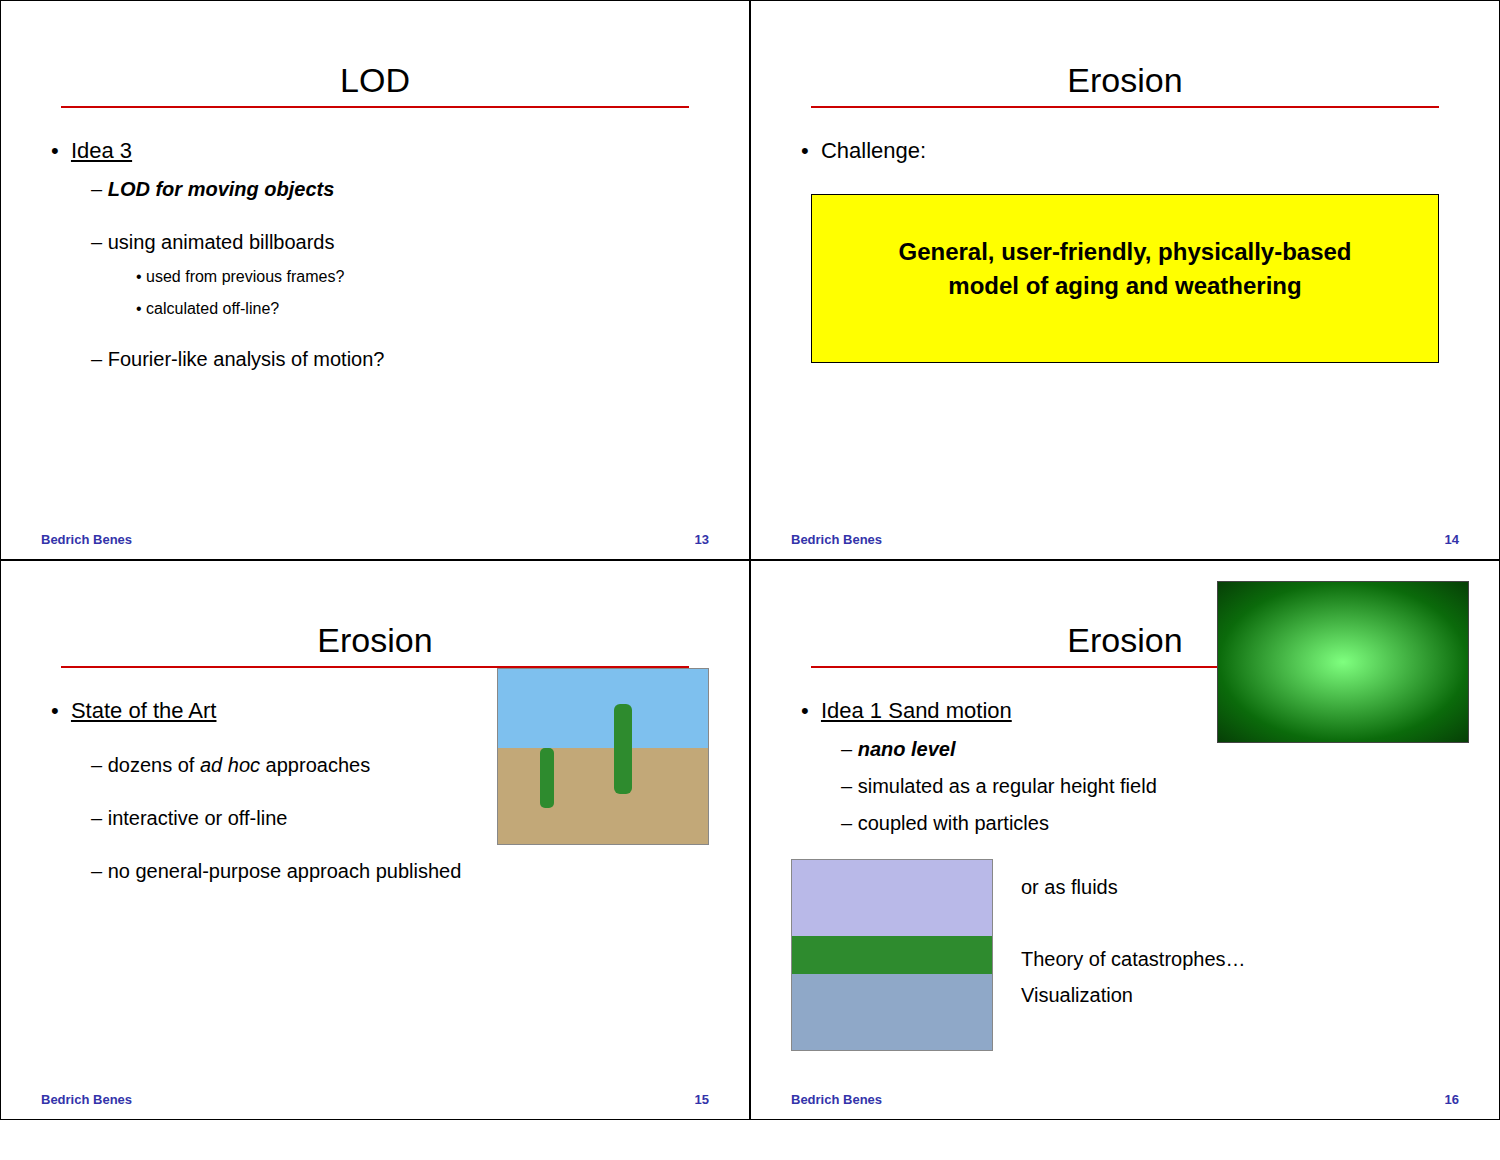LOD
Idea 3
LOD for moving objects
using animated billboards
used from previous frames?
calculated off-line?
Fourier-like analysis of motion?
Bedrich Benes13
Erosion
Challenge:
General, user-friendly, physically-based
model of aging and weathering
Bedrich Benes14
Erosion
State of the Art
dozens of ad hoc approaches
interactive or off-line
no general-purpose approach published
Bedrich Benes15
Erosion
Idea 1 Sand motion
nano level
simulated as a regular height field
coupled with particles
or as fluids
Theory of catastrophes…
Visualization
Bedrich Benes16